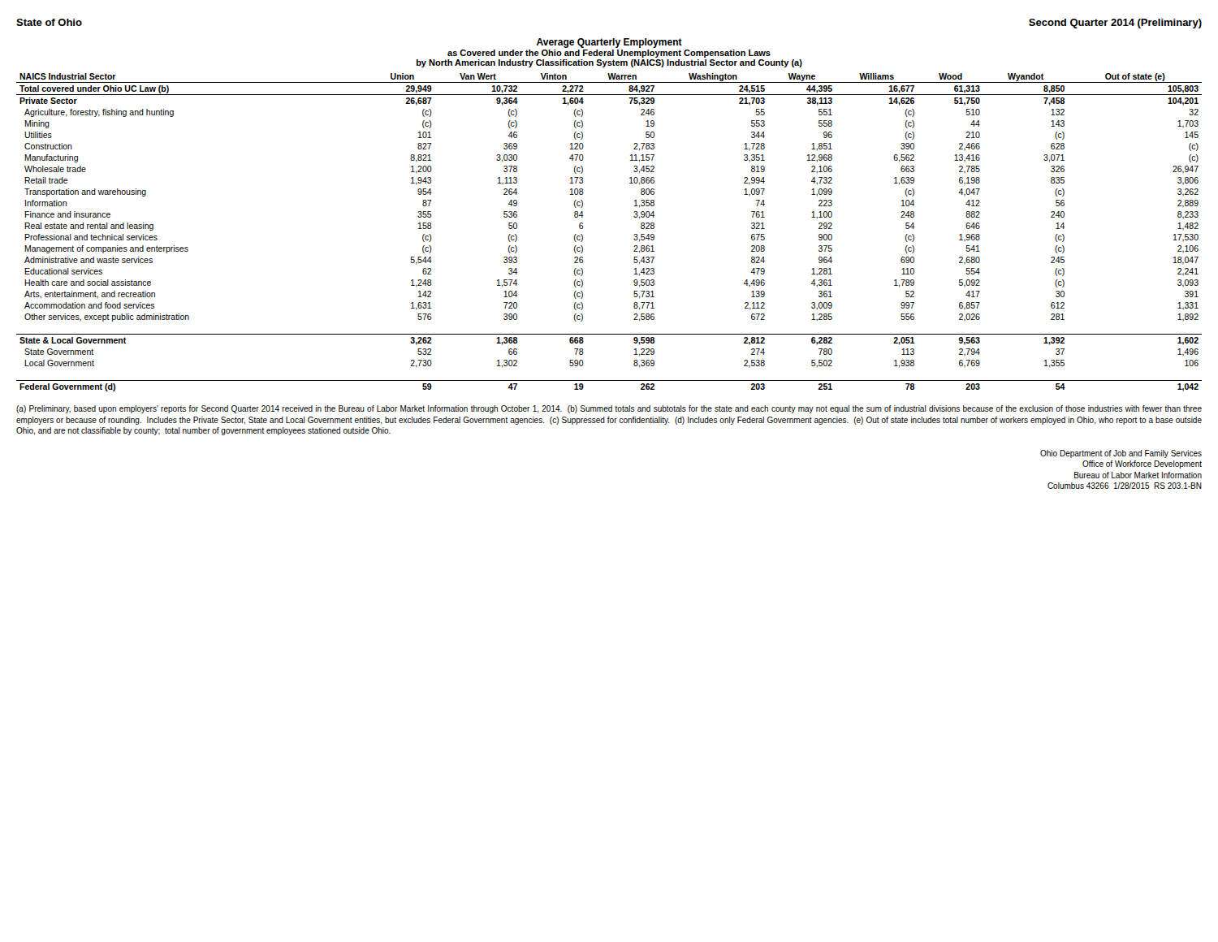State of Ohio
Second Quarter 2014 (Preliminary)
Average Quarterly Employment
as Covered under the Ohio and Federal Unemployment Compensation Laws
by North American Industry Classification System (NAICS) Industrial Sector and County (a)
| NAICS Industrial Sector | Union | Van Wert | Vinton | Warren | Washington | Wayne | Williams | Wood | Wyandot | Out of state (e) |
| --- | --- | --- | --- | --- | --- | --- | --- | --- | --- | --- |
| Total covered under Ohio UC Law (b) | 29,949 | 10,732 | 2,272 | 84,927 | 24,515 | 44,395 | 16,677 | 61,313 | 8,850 | 105,803 |
| Private Sector | 26,687 | 9,364 | 1,604 | 75,329 | 21,703 | 38,113 | 14,626 | 51,750 | 7,458 | 104,201 |
| Agriculture, forestry, fishing and hunting | (c) | (c) | (c) | 246 | 55 | 551 | (c) | 510 | 132 | 32 |
| Mining | (c) | (c) | (c) | 19 | 553 | 558 | (c) | 44 | 143 | 1,703 |
| Utilities | 101 | 46 | (c) | 50 | 344 | 96 | (c) | 210 | (c) | 145 |
| Construction | 827 | 369 | 120 | 2,783 | 1,728 | 1,851 | 390 | 2,466 | 628 | (c) |
| Manufacturing | 8,821 | 3,030 | 470 | 11,157 | 3,351 | 12,968 | 6,562 | 13,416 | 3,071 | (c) |
| Wholesale trade | 1,200 | 378 | (c) | 3,452 | 819 | 2,106 | 663 | 2,785 | 326 | 26,947 |
| Retail trade | 1,943 | 1,113 | 173 | 10,866 | 2,994 | 4,732 | 1,639 | 6,198 | 835 | 3,806 |
| Transportation and warehousing | 954 | 264 | 108 | 806 | 1,097 | 1,099 | (c) | 4,047 | (c) | 3,262 |
| Information | 87 | 49 | (c) | 1,358 | 74 | 223 | 104 | 412 | 56 | 2,889 |
| Finance and insurance | 355 | 536 | 84 | 3,904 | 761 | 1,100 | 248 | 882 | 240 | 8,233 |
| Real estate and rental and leasing | 158 | 50 | 6 | 828 | 321 | 292 | 54 | 646 | 14 | 1,482 |
| Professional and technical services | (c) | (c) | (c) | 3,549 | 675 | 900 | (c) | 1,968 | (c) | 17,530 |
| Management of companies and enterprises | (c) | (c) | (c) | 2,861 | 208 | 375 | (c) | 541 | (c) | 2,106 |
| Administrative and waste services | 5,544 | 393 | 26 | 5,437 | 824 | 964 | 690 | 2,680 | 245 | 18,047 |
| Educational services | 62 | 34 | (c) | 1,423 | 479 | 1,281 | 110 | 554 | (c) | 2,241 |
| Health care and social assistance | 1,248 | 1,574 | (c) | 9,503 | 4,496 | 4,361 | 1,789 | 5,092 | (c) | 3,093 |
| Arts, entertainment, and recreation | 142 | 104 | (c) | 5,731 | 139 | 361 | 52 | 417 | 30 | 391 |
| Accommodation and food services | 1,631 | 720 | (c) | 8,771 | 2,112 | 3,009 | 997 | 6,857 | 612 | 1,331 |
| Other services, except public administration | 576 | 390 | (c) | 2,586 | 672 | 1,285 | 556 | 2,026 | 281 | 1,892 |
| State & Local Government | 3,262 | 1,368 | 668 | 9,598 | 2,812 | 6,282 | 2,051 | 9,563 | 1,392 | 1,602 |
| State Government | 532 | 66 | 78 | 1,229 | 274 | 780 | 113 | 2,794 | 37 | 1,496 |
| Local Government | 2,730 | 1,302 | 590 | 8,369 | 2,538 | 5,502 | 1,938 | 6,769 | 1,355 | 106 |
| Federal Government (d) | 59 | 47 | 19 | 262 | 203 | 251 | 78 | 203 | 54 | 1,042 |
(a) Preliminary, based upon employers' reports for Second Quarter 2014 received in the Bureau of Labor Market Information through October 1, 2014. (b) Summed totals and subtotals for the state and each county may not equal the sum of industrial divisions because of the exclusion of those industries with fewer than three employers or because of rounding. Includes the Private Sector, State and Local Government entities, but excludes Federal Government agencies. (c) Suppressed for confidentiality. (d) Includes only Federal Government agencies. (e) Out of state includes total number of workers employed in Ohio, who report to a base outside Ohio, and are not classifiable by county; total number of government employees stationed outside Ohio.
Ohio Department of Job and Family Services
Office of Workforce Development
Bureau of Labor Market Information
Columbus 43266 1/28/2015 RS 203.1-BN